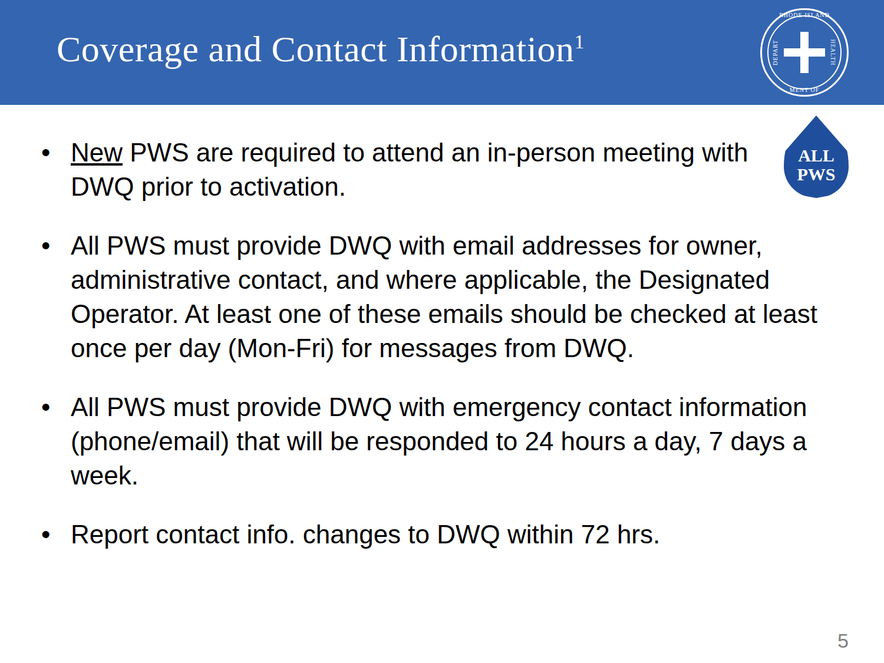Coverage and Contact Information1
RHODE ISLAND HEALTH MENT OF DEPART
ALL
PWS
New PWS are required to attend an in-person meeting with DWQ prior to activation.
All PWS must provide DWQ with email addresses for owner, administrative contact, and where applicable, the Designated Operator. At least one of these emails should be checked at least once per day (Mon-Fri) for messages from DWQ.
All PWS must provide DWQ with emergency contact information (phone/email) that will be responded to 24 hours a day, 7 days a week.
Report contact info. changes to DWQ within 72 hrs.
5